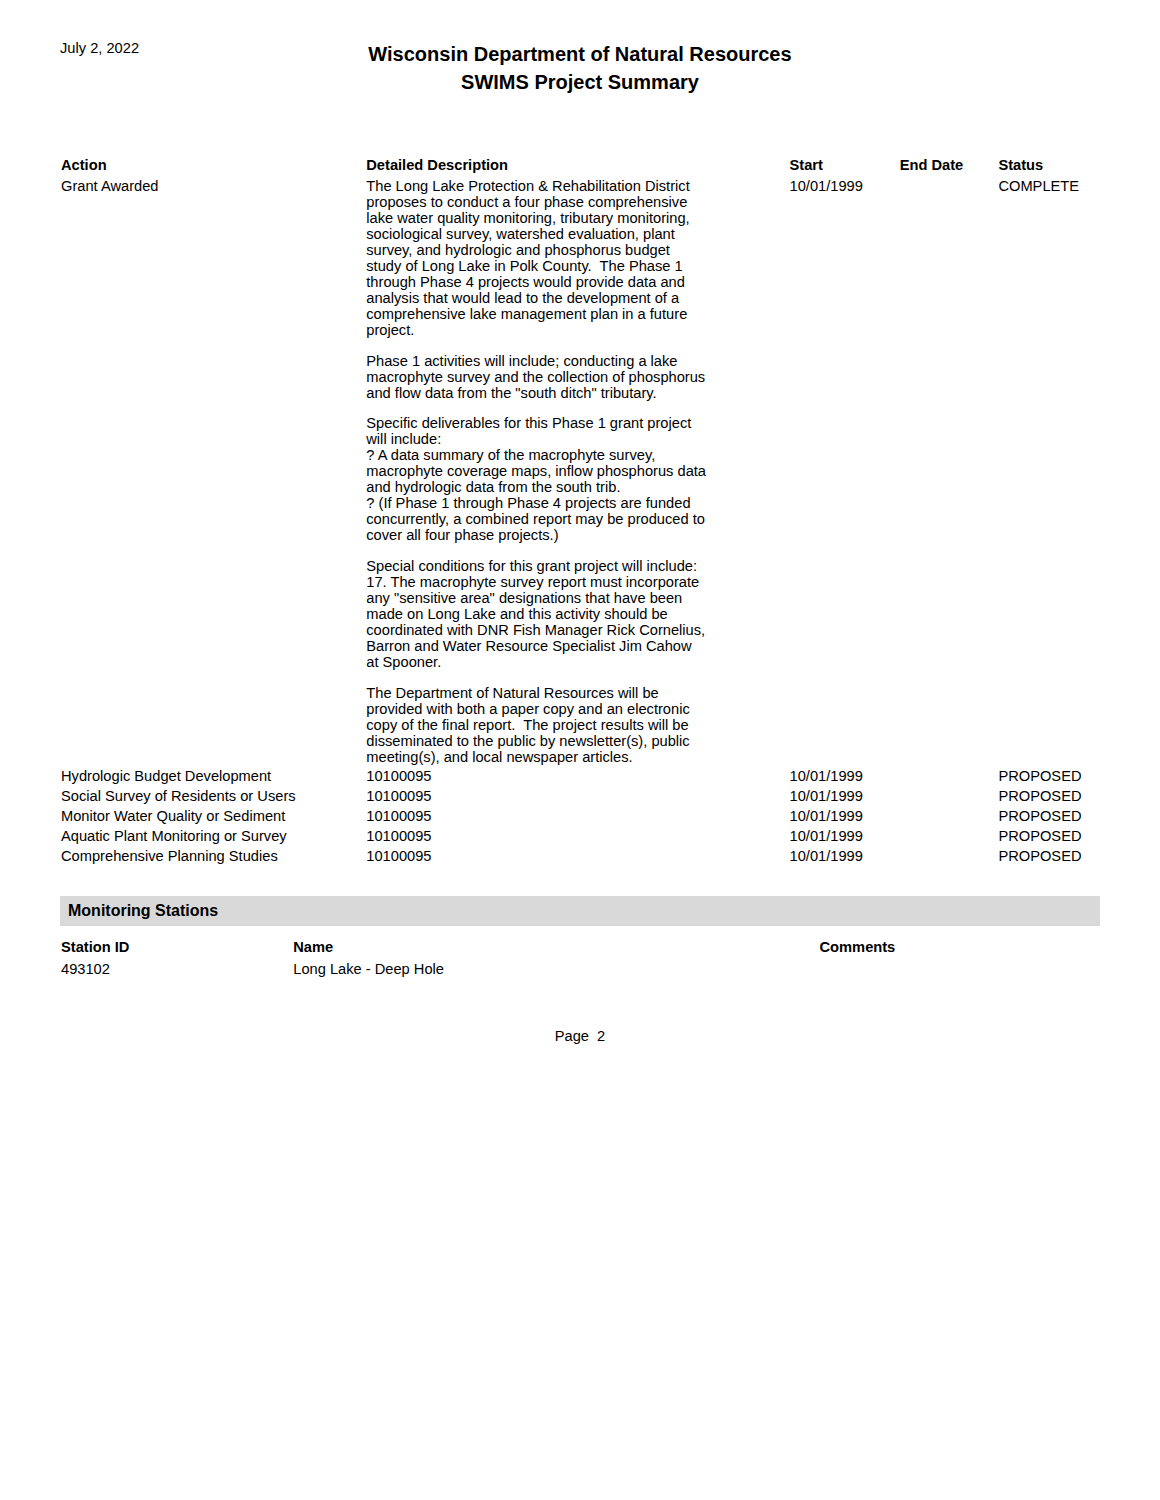July 2, 2022
Wisconsin Department of Natural Resources
SWIMS Project Summary
| Action | Detailed Description | Start | End Date | Status |
| --- | --- | --- | --- | --- |
| Grant Awarded | The Long Lake Protection & Rehabilitation District proposes to conduct a four phase comprehensive lake water quality monitoring, tributary monitoring, sociological survey, watershed evaluation, plant survey, and hydrologic and phosphorus budget study of Long Lake in Polk County. The Phase 1 through Phase 4 projects would provide data and analysis that would lead to the development of a comprehensive lake management plan in a future project. Phase 1 activities will include; conducting a lake macrophyte survey and the collection of phosphorus and flow data from the "south ditch" tributary. Specific deliverables for this Phase 1 grant project will include: ? A data summary of the macrophyte survey, macrophyte coverage maps, inflow phosphorus data and hydrologic data from the south trib. ? (If Phase 1 through Phase 4 projects are funded concurrently, a combined report may be produced to cover all four phase projects.) Special conditions for this grant project will include: 17. The macrophyte survey report must incorporate any "sensitive area" designations that have been made on Long Lake and this activity should be coordinated with DNR Fish Manager Rick Cornelius, Barron and Water Resource Specialist Jim Cahow at Spooner. The Department of Natural Resources will be provided with both a paper copy and an electronic copy of the final report. The project results will be disseminated to the public by newsletter(s), public meeting(s), and local newspaper articles. | 10/01/1999 | | COMPLETE |
| Hydrologic Budget Development | 10100095 | 10/01/1999 | | PROPOSED |
| Social Survey of Residents or Users | 10100095 | 10/01/1999 | | PROPOSED |
| Monitor Water Quality or Sediment | 10100095 | 10/01/1999 | | PROPOSED |
| Aquatic Plant Monitoring or Survey | 10100095 | 10/01/1999 | | PROPOSED |
| Comprehensive Planning Studies | 10100095 | 10/01/1999 | | PROPOSED |
Monitoring Stations
| Station ID | Name | Comments |
| --- | --- | --- |
| 493102 | Long Lake - Deep Hole | |
Page 2